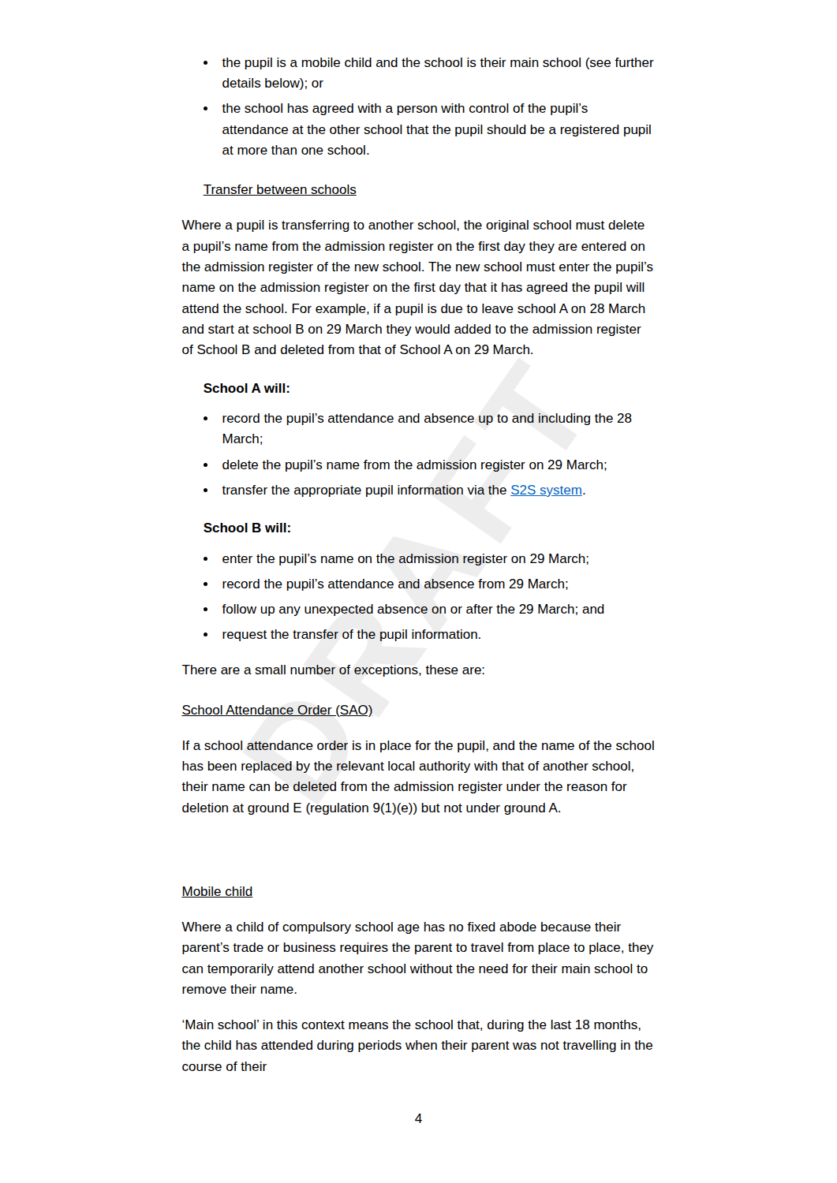DRAFT
the pupil is a mobile child and the school is their main school (see further details below); or
the school has agreed with a person with control of the pupil’s attendance at the other school that the pupil should be a registered pupil at more than one school.
Transfer between schools
Where a pupil is transferring to another school, the original school must delete a pupil’s name from the admission register on the first day they are entered on the admission register of the new school. The new school must enter the pupil’s name on the admission register on the first day that it has agreed the pupil will attend the school. For example, if a pupil is due to leave school A on 28 March and start at school B on 29 March they would added to the admission register of School B and deleted from that of School A on 29 March.
School A will:
record the pupil’s attendance and absence up to and including the 28 March;
delete the pupil’s name from the admission register on 29 March;
transfer the appropriate pupil information via the S2S system.
School B will:
enter the pupil’s name on the admission register on 29 March;
record the pupil’s attendance and absence from 29 March;
follow up any unexpected absence on or after the 29 March; and
request the transfer of the pupil information.
There are a small number of exceptions, these are:
School Attendance Order (SAO)
If a school attendance order is in place for the pupil, and the name of the school has been replaced by the relevant local authority with that of another school, their name can be deleted from the admission register under the reason for deletion at ground E (regulation 9(1)(e)) but not under ground A.
Mobile child
Where a child of compulsory school age has no fixed abode because their parent’s trade or business requires the parent to travel from place to place, they can temporarily attend another school without the need for their main school to remove their name.
‘Main school’ in this context means the school that, during the last 18 months, the child has attended during periods when their parent was not travelling in the course of their
4